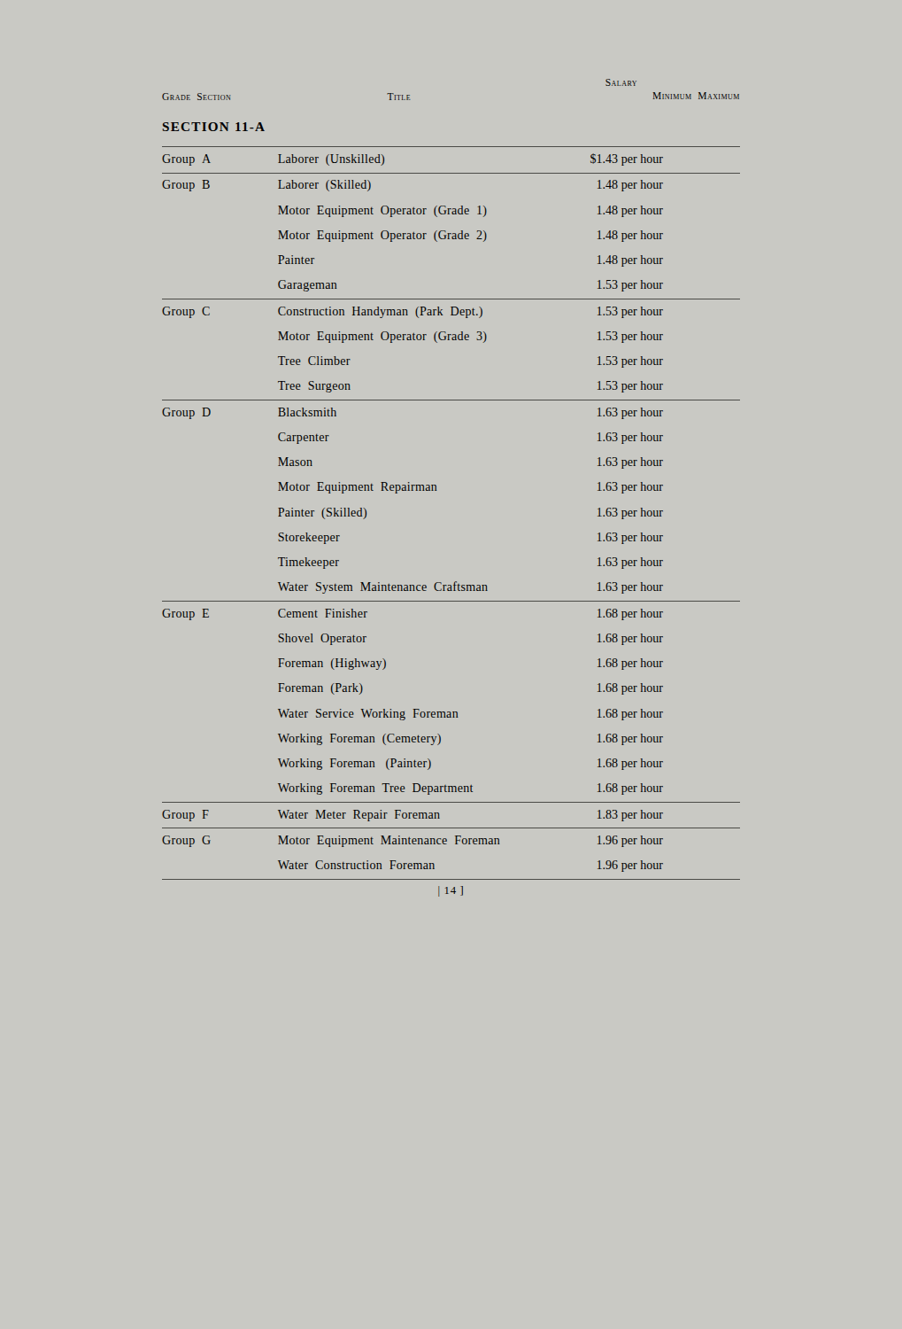Grade Section
Title
Salary Minimum Maximum
Section 11-A
| Group A | Laborer (Unskilled) | $1.43 per hour |
| Group B | Laborer (Skilled) | 1.48 per hour |
| | Motor Equipment Operator (Grade 1) | 1.48 per hour |
| | Motor Equipment Operator (Grade 2) | 1.48 per hour |
| | Painter | 1.48 per hour |
| | Garageman | 1.53 per hour |
| Group C | Construction Handyman (Park Dept.) | 1.53 per hour |
| | Motor Equipment Operator (Grade 3) | 1.53 per hour |
| | Tree Climber | 1.53 per hour |
| | Tree Surgeon | 1.53 per hour |
| Group D | Blacksmith | 1.63 per hour |
| | Carpenter | 1.63 per hour |
| | Mason | 1.63 per hour |
| | Motor Equipment Repairman | 1.63 per hour |
| | Painter (Skilled) | 1.63 per hour |
| | Storekeeper | 1.63 per hour |
| | Timekeeper | 1.63 per hour |
| | Water System Maintenance Craftsman | 1.63 per hour |
| Group E | Cement Finisher | 1.68 per hour |
| | Shovel Operator | 1.68 per hour |
| | Foreman (Highway) | 1.68 per hour |
| | Foreman (Park) | 1.68 per hour |
| | Water Service Working Foreman | 1.68 per hour |
| | Working Foreman (Cemetery) | 1.68 per hour |
| | Working Foreman (Painter) | 1.68 per hour |
| | Working Foreman Tree Department | 1.68 per hour |
| Group F | Water Meter Repair Foreman | 1.83 per hour |
| Group G | Motor Equipment Maintenance Foreman | 1.96 per hour |
| | Water Construction Foreman | 1.96 per hour |
| 14 ]